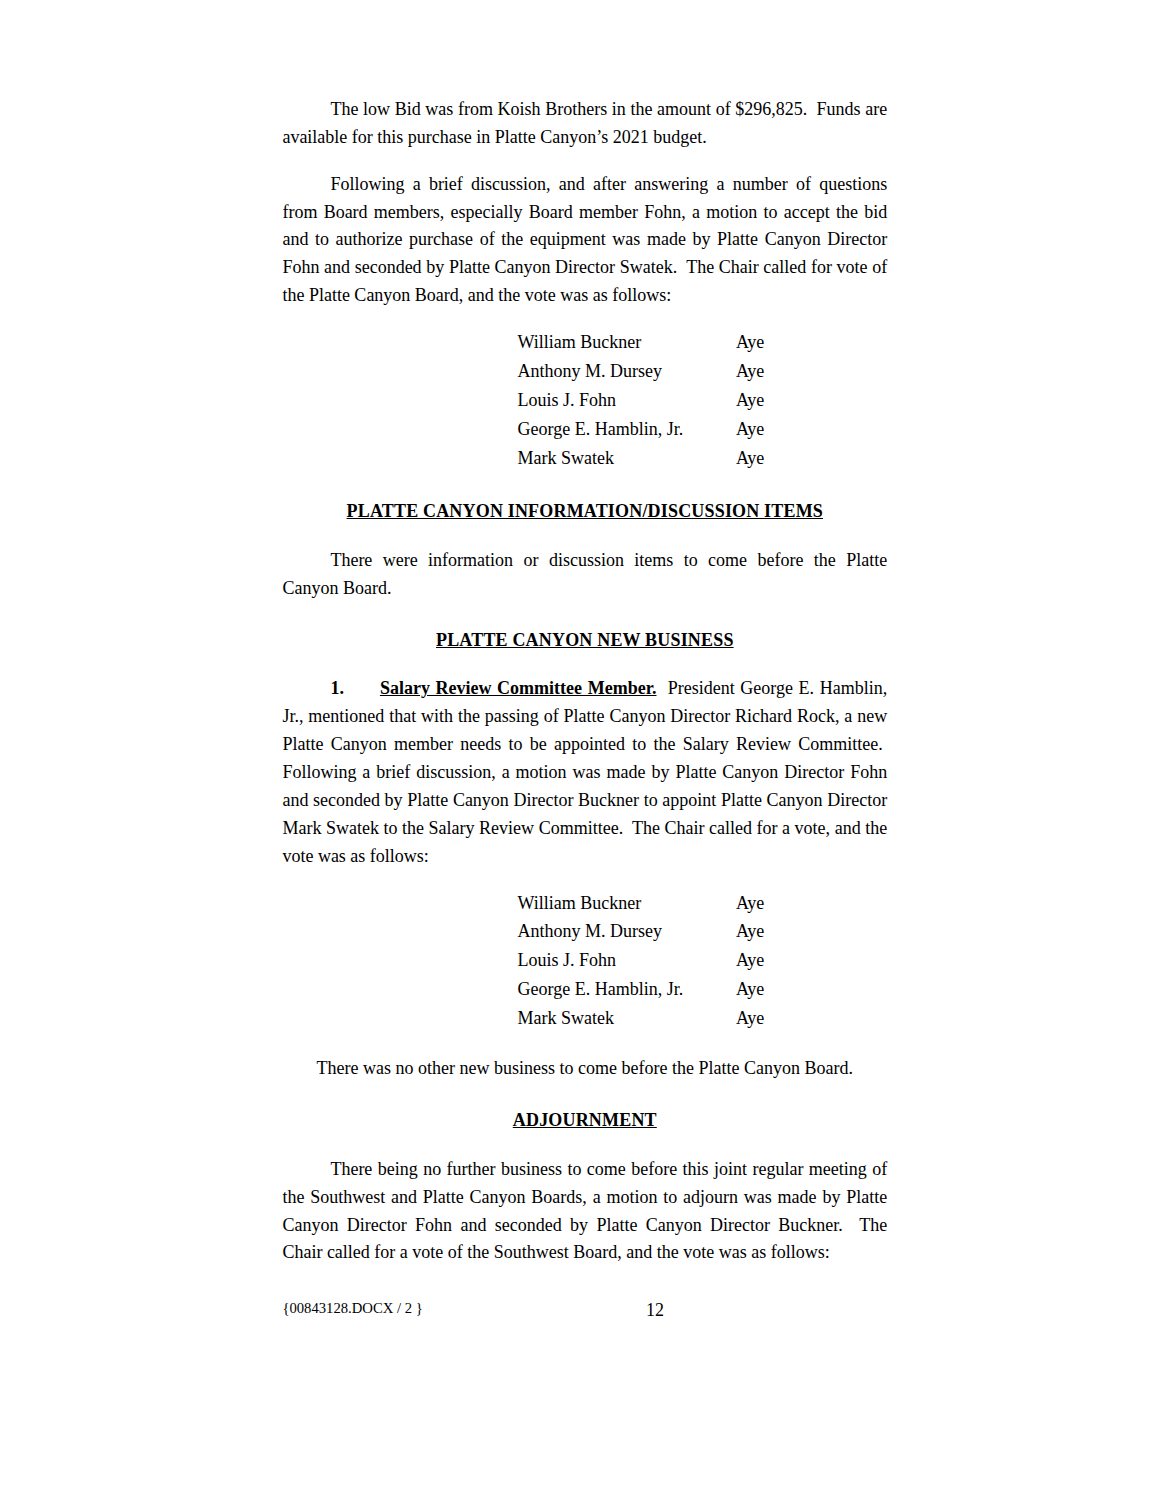The low Bid was from Koish Brothers in the amount of $296,825. Funds are available for this purchase in Platte Canyon’s 2021 budget.
Following a brief discussion, and after answering a number of questions from Board members, especially Board member Fohn, a motion to accept the bid and to authorize purchase of the equipment was made by Platte Canyon Director Fohn and seconded by Platte Canyon Director Swatek. The Chair called for vote of the Platte Canyon Board, and the vote was as follows:
| William Buckner | Aye |
| Anthony M. Dursey | Aye |
| Louis J. Fohn | Aye |
| George E. Hamblin, Jr. | Aye |
| Mark Swatek | Aye |
PLATTE CANYON INFORMATION/DISCUSSION ITEMS
There were information or discussion items to come before the Platte Canyon Board.
PLATTE CANYON NEW BUSINESS
1.  Salary Review Committee Member. President George E. Hamblin, Jr., mentioned that with the passing of Platte Canyon Director Richard Rock, a new Platte Canyon member needs to be appointed to the Salary Review Committee. Following a brief discussion, a motion was made by Platte Canyon Director Fohn and seconded by Platte Canyon Director Buckner to appoint Platte Canyon Director Mark Swatek to the Salary Review Committee. The Chair called for a vote, and the vote was as follows:
| William Buckner | Aye |
| Anthony M. Dursey | Aye |
| Louis J. Fohn | Aye |
| George E. Hamblin, Jr. | Aye |
| Mark Swatek | Aye |
There was no other new business to come before the Platte Canyon Board.
ADJOURNMENT
There being no further business to come before this joint regular meeting of the Southwest and Platte Canyon Boards, a motion to adjourn was made by Platte Canyon Director Fohn and seconded by Platte Canyon Director Buckner. The Chair called for a vote of the Southwest Board, and the vote was as follows:
{00843128.DOCX / 2 }
12